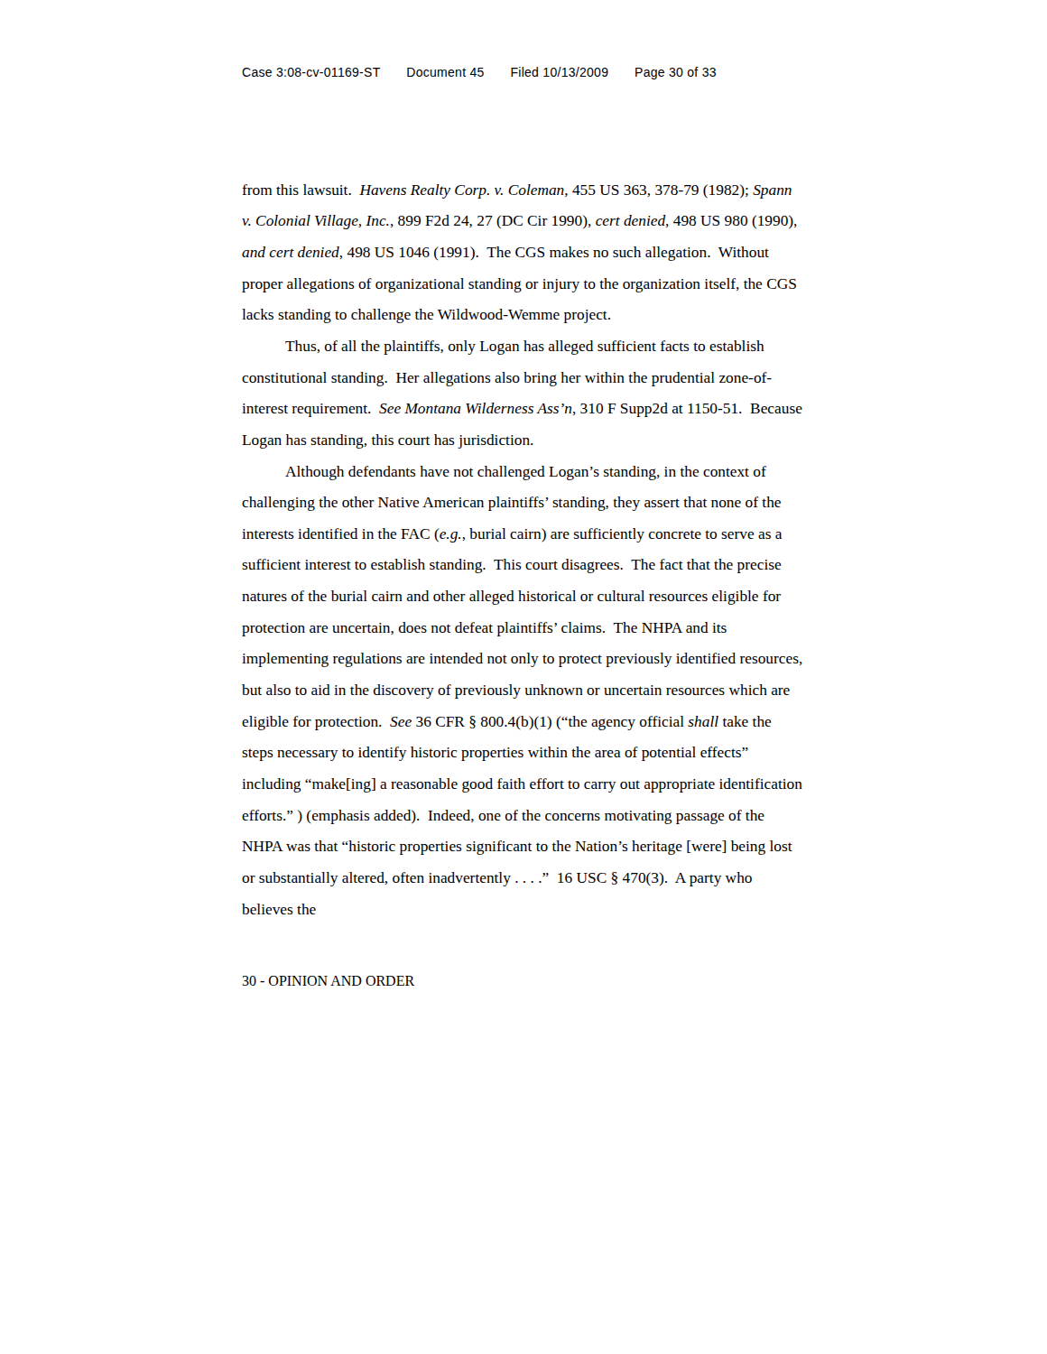Case 3:08-cv-01169-ST Document 45 Filed 10/13/2009 Page 30 of 33
from this lawsuit. Havens Realty Corp. v. Coleman, 455 US 363, 378-79 (1982); Spann v. Colonial Village, Inc., 899 F2d 24, 27 (DC Cir 1990), cert denied, 498 US 980 (1990), and cert denied, 498 US 1046 (1991). The CGS makes no such allegation. Without proper allegations of organizational standing or injury to the organization itself, the CGS lacks standing to challenge the Wildwood-Wemme project.
Thus, of all the plaintiffs, only Logan has alleged sufficient facts to establish constitutional standing. Her allegations also bring her within the prudential zone-of-interest requirement. See Montana Wilderness Ass’n, 310 F Supp2d at 1150-51. Because Logan has standing, this court has jurisdiction.
Although defendants have not challenged Logan’s standing, in the context of challenging the other Native American plaintiffs’ standing, they assert that none of the interests identified in the FAC (e.g., burial cairn) are sufficiently concrete to serve as a sufficient interest to establish standing. This court disagrees. The fact that the precise natures of the burial cairn and other alleged historical or cultural resources eligible for protection are uncertain, does not defeat plaintiffs’ claims. The NHPA and its implementing regulations are intended not only to protect previously identified resources, but also to aid in the discovery of previously unknown or uncertain resources which are eligible for protection. See 36 CFR § 800.4(b)(1) (“the agency official shall take the steps necessary to identify historic properties within the area of potential effects” including “make[ing] a reasonable good faith effort to carry out appropriate identification efforts.” ) (emphasis added). Indeed, one of the concerns motivating passage of the NHPA was that “historic properties significant to the Nation’s heritage [were] being lost or substantially altered, often inadvertently . . . .” 16 USC § 470(3). A party who believes the
30 - OPINION AND ORDER